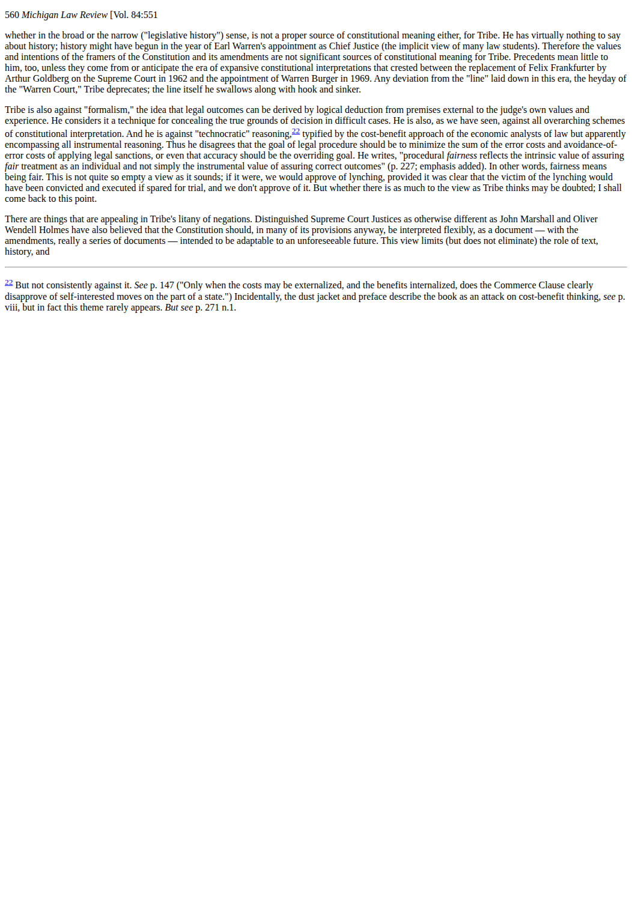560 Michigan Law Review [Vol. 84:551
whether in the broad or the narrow ("legislative history") sense, is not a proper source of constitutional meaning either, for Tribe. He has virtually nothing to say about history; history might have begun in the year of Earl Warren's appointment as Chief Justice (the implicit view of many law students). Therefore the values and intentions of the framers of the Constitution and its amendments are not significant sources of constitutional meaning for Tribe. Precedents mean little to him, too, unless they come from or anticipate the era of expansive constitutional interpretations that crested between the replacement of Felix Frankfurter by Arthur Goldberg on the Supreme Court in 1962 and the appointment of Warren Burger in 1969. Any deviation from the "line" laid down in this era, the heyday of the "Warren Court," Tribe deprecates; the line itself he swallows along with hook and sinker.
Tribe is also against "formalism," the idea that legal outcomes can be derived by logical deduction from premises external to the judge's own values and experience. He considers it a technique for concealing the true grounds of decision in difficult cases. He is also, as we have seen, against all overarching schemes of constitutional interpretation. And he is against "technocratic" reasoning,22 typified by the cost-benefit approach of the economic analysts of law but apparently encompassing all instrumental reasoning. Thus he disagrees that the goal of legal procedure should be to minimize the sum of the error costs and avoidance-of-error costs of applying legal sanctions, or even that accuracy should be the overriding goal. He writes, "procedural fairness reflects the intrinsic value of assuring fair treatment as an individual and not simply the instrumental value of assuring correct outcomes" (p. 227; emphasis added). In other words, fairness means being fair. This is not quite so empty a view as it sounds; if it were, we would approve of lynching, provided it was clear that the victim of the lynching would have been convicted and executed if spared for trial, and we don't approve of it. But whether there is as much to the view as Tribe thinks may be doubted; I shall come back to this point.
There are things that are appealing in Tribe's litany of negations. Distinguished Supreme Court Justices as otherwise different as John Marshall and Oliver Wendell Holmes have also believed that the Constitution should, in many of its provisions anyway, be interpreted flexibly, as a document — with the amendments, really a series of documents — intended to be adaptable to an unforeseeable future. This view limits (but does not eliminate) the role of text, history, and
22 But not consistently against it. See p. 147 ("Only when the costs may be externalized, and the benefits internalized, does the Commerce Clause clearly disapprove of self-interested moves on the part of a state.") Incidentally, the dust jacket and preface describe the book as an attack on cost-benefit thinking, see p. viii, but in fact this theme rarely appears. But see p. 271 n.1.